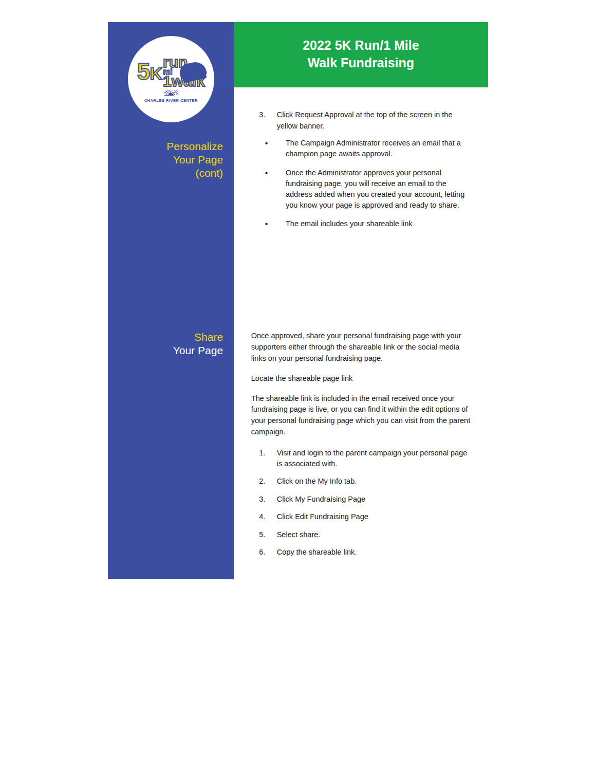5K run mi 1walk
CHARLES RIVER CENTER
Personalize
Your Page
(cont)
Share
Your Page
2022 5K Run/1 Mile
Walk Fundraising
Click Request Approval at the top of the screen in the yellow banner.
The Campaign Administrator receives an email that a champion page awaits approval.
Once the Administrator approves your personal fundraising page, you will receive an email to the address added when you created your account, letting you know your page is approved and ready to share.
The email includes your shareable link
Once approved, share your personal fundraising page with your supporters either through the shareable link or the social media links on your personal fundraising page.
Locate the shareable page link
The shareable link is included in the email received once your fundraising page is live, or you can find it within the edit options of your personal fundraising page which you can visit from the parent campaign.
Visit and login to the parent campaign your personal page is associated with.
Click on the My Info tab.
Click My Fundraising Page
Click Edit Fundraising Page
Select share.
Copy the shareable link.